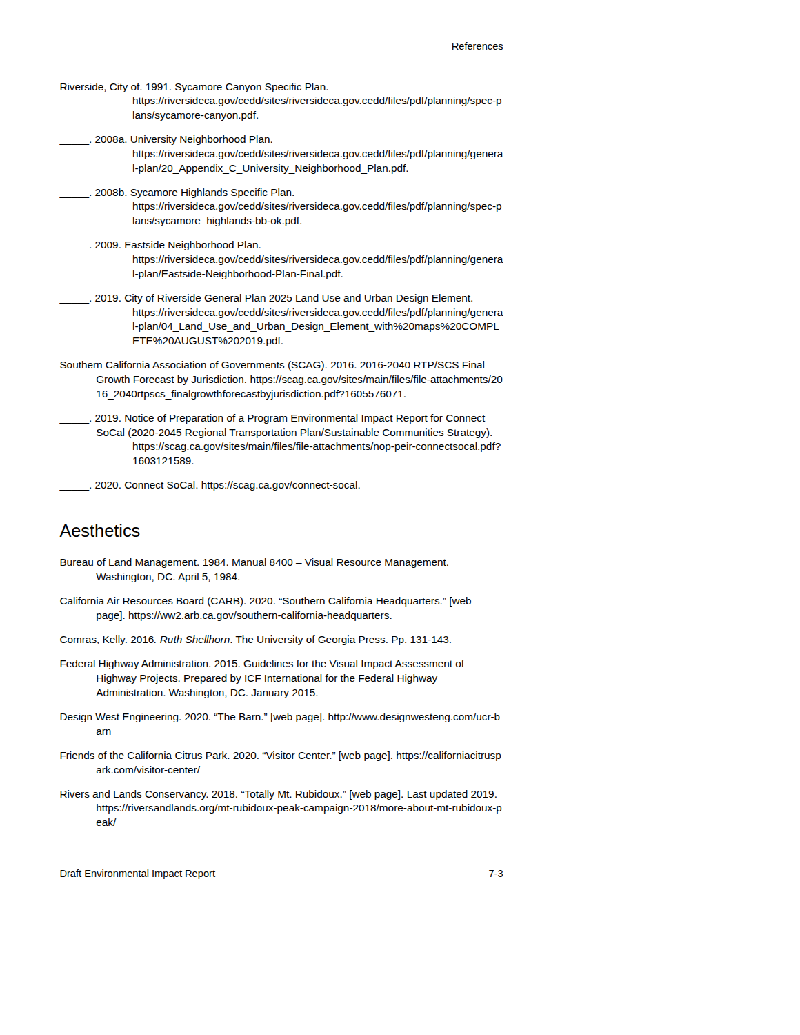References
Riverside, City of. 1991. Sycamore Canyon Specific Plan. https://riversideca.gov/cedd/sites/riversideca.gov.cedd/files/pdf/planning/spec-plans/sycamore-canyon.pdf.
_____. 2008a. University Neighborhood Plan. https://riversideca.gov/cedd/sites/riversideca.gov.cedd/files/pdf/planning/general-plan/20_Appendix_C_University_Neighborhood_Plan.pdf.
_____. 2008b. Sycamore Highlands Specific Plan. https://riversideca.gov/cedd/sites/riversideca.gov.cedd/files/pdf/planning/spec-plans/sycamore_highlands-bb-ok.pdf.
_____. 2009. Eastside Neighborhood Plan. https://riversideca.gov/cedd/sites/riversideca.gov.cedd/files/pdf/planning/general-plan/Eastside-Neighborhood-Plan-Final.pdf.
_____. 2019. City of Riverside General Plan 2025 Land Use and Urban Design Element. https://riversideca.gov/cedd/sites/riversideca.gov.cedd/files/pdf/planning/general-plan/04_Land_Use_and_Urban_Design_Element_with%20maps%20COMPLETE%20AUGUST%202019.pdf.
Southern California Association of Governments (SCAG). 2016. 2016-2040 RTP/SCS Final Growth Forecast by Jurisdiction. https://scag.ca.gov/sites/main/files/file-attachments/2016_2040rtpscs_finalgrowthforecastbyjurisdiction.pdf?1605576071.
_____. 2019. Notice of Preparation of a Program Environmental Impact Report for Connect SoCal (2020-2045 Regional Transportation Plan/Sustainable Communities Strategy). https://scag.ca.gov/sites/main/files/file-attachments/nop-peir-connectsocal.pdf?1603121589.
_____. 2020. Connect SoCal. https://scag.ca.gov/connect-socal.
Aesthetics
Bureau of Land Management. 1984. Manual 8400 – Visual Resource Management. Washington, DC. April 5, 1984.
California Air Resources Board (CARB). 2020. “Southern California Headquarters.” [web page]. https://ww2.arb.ca.gov/southern-california-headquarters.
Comras, Kelly. 2016. Ruth Shellhorn. The University of Georgia Press. Pp. 131-143.
Federal Highway Administration. 2015. Guidelines for the Visual Impact Assessment of Highway Projects. Prepared by ICF International for the Federal Highway Administration. Washington, DC. January 2015.
Design West Engineering. 2020. “The Barn.” [web page]. http://www.designwesteng.com/ucr-barn
Friends of the California Citrus Park. 2020. “Visitor Center.” [web page]. https://californiacitruspark.com/visitor-center/
Rivers and Lands Conservancy. 2018. “Totally Mt. Rubidoux.” [web page]. Last updated 2019. https://riversandlands.org/mt-rubidoux-peak-campaign-2018/more-about-mt-rubidoux-peak/
Draft Environmental Impact Report 7-3